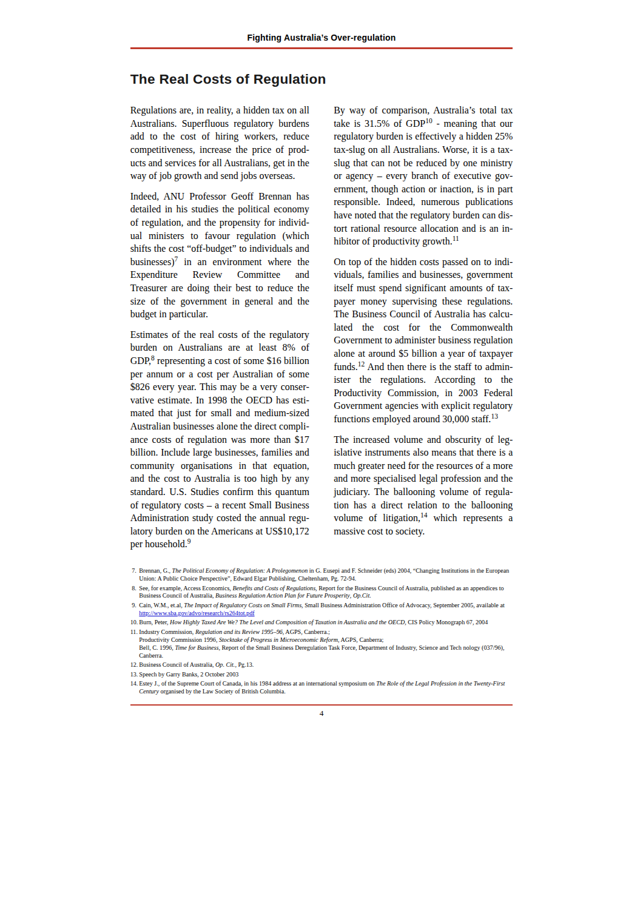Fighting Australia’s Over-regulation
The Real Costs of Regulation
Regulations are, in reality, a hidden tax on all Australians. Superfluous regulatory burdens add to the cost of hiring workers, reduce competitiveness, increase the price of products and services for all Australians, get in the way of job growth and send jobs overseas.
Indeed, ANU Professor Geoff Brennan has detailed in his studies the political economy of regulation, and the propensity for individual ministers to favour regulation (which shifts the cost “off-budget” to individuals and businesses)7 in an environment where the Expenditure Review Committee and Treasurer are doing their best to reduce the size of the government in general and the budget in particular.
Estimates of the real costs of the regulatory burden on Australians are at least 8% of GDP,8 representing a cost of some $16 billion per annum or a cost per Australian of some $826 every year. This may be a very conservative estimate. In 1998 the OECD has estimated that just for small and medium-sized Australian businesses alone the direct compliance costs of regulation was more than $17 billion. Include large businesses, families and community organisations in that equation, and the cost to Australia is too high by any standard. U.S. Studies confirm this quantum of regulatory costs – a recent Small Business Administration study costed the annual regulatory burden on the Americans at US$10,172 per household.9
By way of comparison, Australia’s total tax take is 31.5% of GDP10 - meaning that our regulatory burden is effectively a hidden 25% tax-slug on all Australians. Worse, it is a tax-slug that can not be reduced by one ministry or agency – every branch of executive government, though action or inaction, is in part responsible. Indeed, numerous publications have noted that the regulatory burden can distort rational resource allocation and is an inhibitor of productivity growth.11
On top of the hidden costs passed on to individuals, families and businesses, government itself must spend significant amounts of taxpayer money supervising these regulations. The Business Council of Australia has calculated the cost for the Commonwealth Government to administer business regulation alone at around $5 billion a year of taxpayer funds.12 And then there is the staff to administer the regulations. According to the Productivity Commission, in 2003 Federal Government agencies with explicit regulatory functions employed around 30,000 staff.13
The increased volume and obscurity of legislative instruments also means that there is a much greater need for the resources of a more and more specialised legal profession and the judiciary. The ballooning volume of regulation has a direct relation to the ballooning volume of litigation,14 which represents a massive cost to society.
7. Brennan, G., The Political Economy of Regulation: A Prolegomenon in G. Eusepi and F. Schneider (eds) 2004, “Changing Institutions in the European Union: A Public Choice Perspective”, Edward Elgar Publishing, Cheltenham, Pg. 72-94.
8. See, for example, Access Economics, Benefits and Costs of Regulations, Report for the Business Council of Australia, published as an appendices to Business Council of Australia, Business Regulation Action Plan for Future Prosperity, Op.Cit.
9. Cain, W.M., et.al, The Impact of Regulatory Costs on Small Firms, Small Business Administration Office of Advocacy, September 2005, available at http://www.sba.gov/advo/research/rs264tot.pdf
10. Burn, Peter, How Highly Taxed Are We? The Level and Composition of Taxation in Australia and the OECD, CIS Policy Monograph 67, 2004
11. Industry Commission, Regulation and its Review 1995–96, AGPS, Canberra.;Productivity Commission 1996, Stocktake of Progress in Microeconomic Reform, AGPS, Canberra; Bell, C. 1996, Time for Business, Report of the Small Business Deregulation Task Force, Department of Industry, Science and Tech nology (037/96), Canberra.
12. Business Council of Australia, Op. Cit., Pg.13.
13. Speech by Garry Banks, 2 October 2003
14. Estey J., of the Supreme Court of Canada, in his 1984 address at an international symposium on The Role of the Legal Profession in the Twenty-First Century organised by the Law Society of British Columbia.
4